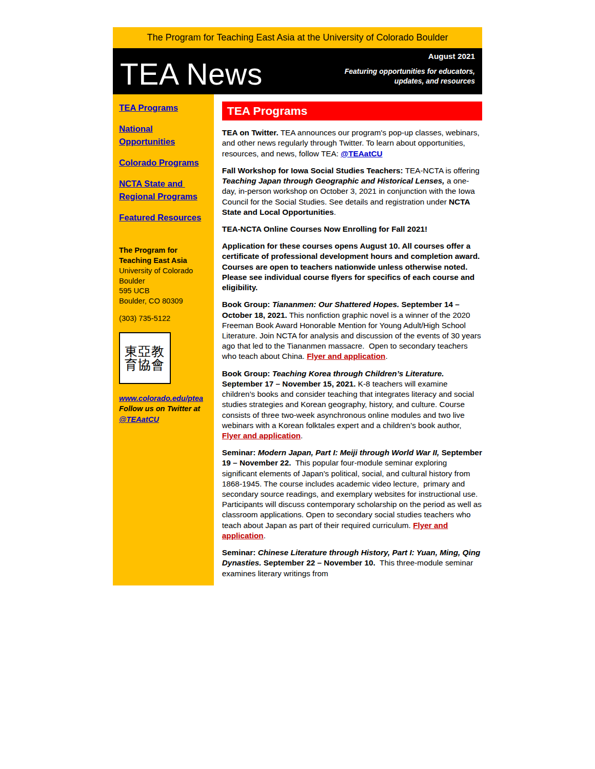The Program for Teaching East Asia at the University of Colorado Boulder
TEA News
August 2021
Featuring opportunities for educators,
updates, and resources
TEA Programs
National Opportunities
Colorado Programs
NCTA State and Regional Programs
Featured Resources
The Program for Teaching East Asia
University of Colorado Boulder
595 UCB
Boulder, CO 80309
(303) 735-5122
東亞教
育協會
www.colorado.edu/ptea
Follow us on Twitter at @TEAatCU
TEA Programs
TEA on Twitter. TEA announces our program's pop-up classes, webinars, and other news regularly through Twitter. To learn about opportunities, resources, and news, follow TEA: @TEAatCU
Fall Workshop for Iowa Social Studies Teachers: TEA-NCTA is offering Teaching Japan through Geographic and Historical Lenses, a one-day, in-person workshop on October 3, 2021 in conjunction with the Iowa Council for the Social Studies. See details and registration under NCTA State and Local Opportunities.
TEA-NCTA Online Courses Now Enrolling for Fall 2021!
Application for these courses opens August 10. All courses offer a certificate of professional development hours and completion award. Courses are open to teachers nationwide unless otherwise noted. Please see individual course flyers for specifics of each course and eligibility.
Book Group: Tiananmen: Our Shattered Hopes. September 14 – October 18, 2021. This nonfiction graphic novel is a winner of the 2020 Freeman Book Award Honorable Mention for Young Adult/High School Literature. Join NCTA for analysis and discussion of the events of 30 years ago that led to the Tiananmen massacre. Open to secondary teachers who teach about China. Flyer and application.
Book Group: Teaching Korea through Children’s Literature. September 17 – November 15, 2021. K-8 teachers will examine children’s books and consider teaching that integrates literacy and social studies strategies and Korean geography, history, and culture. Course consists of three two-week asynchronous online modules and two live webinars with a Korean folktales expert and a children’s book author, Flyer and application.
Seminar: Modern Japan, Part I: Meiji through World War II, September 19 – November 22. This popular four-module seminar exploring significant elements of Japan’s political, social, and cultural history from 1868-1945. The course includes academic video lecture, primary and secondary source readings, and exemplary websites for instructional use. Participants will discuss contemporary scholarship on the period as well as classroom applications. Open to secondary social studies teachers who teach about Japan as part of their required curriculum. Flyer and application.
Seminar: Chinese Literature through History, Part I: Yuan, Ming, Qing Dynasties. September 22 – November 10. This three-module seminar examines literary writings from